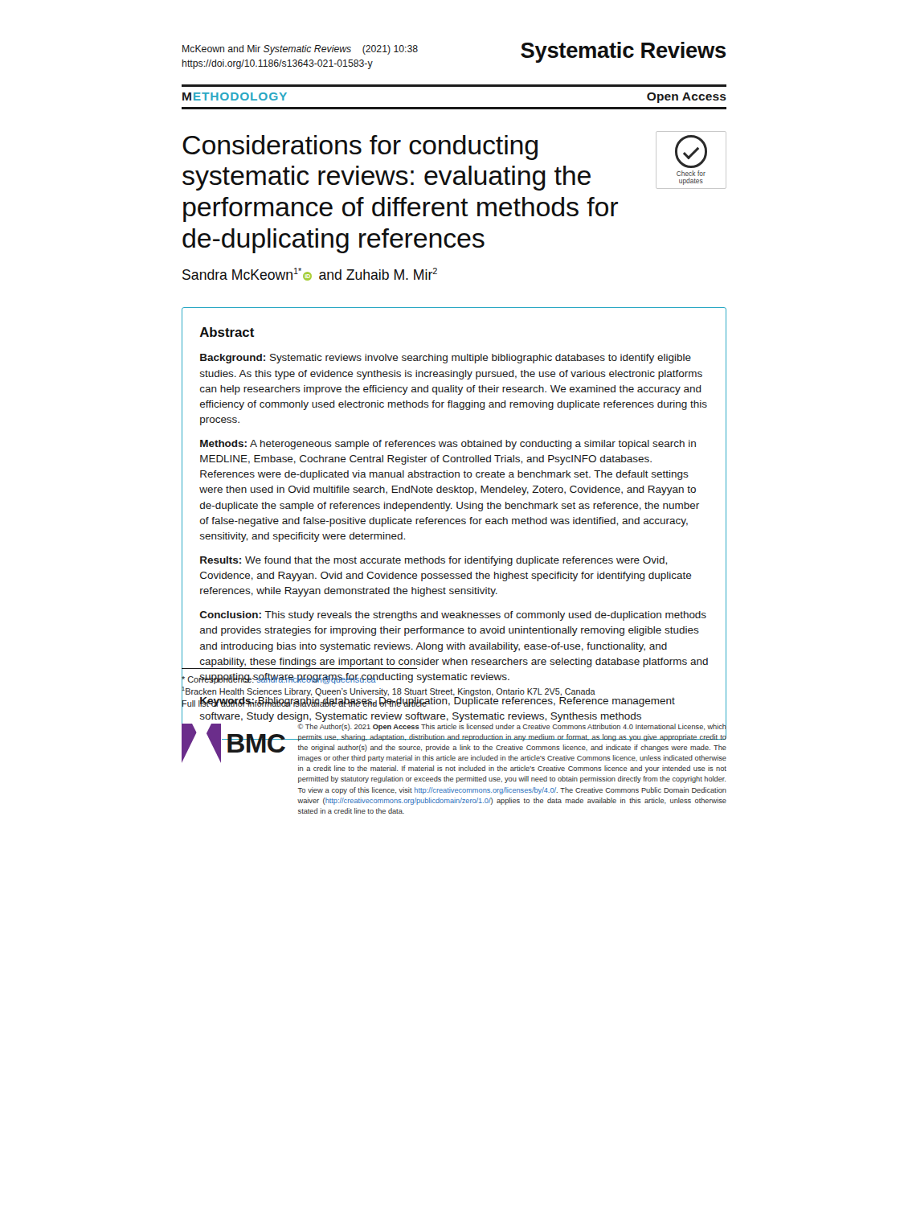McKeown and Mir Systematic Reviews(2021) 10:38 https://doi.org/10.1186/s13643-021-01583-y
Systematic Reviews
METHODOLOGY
Open Access
Check for
updates
Considerations for conducting systematic reviews: evaluating the performance of different methods for de-duplicating references
Sandra McKeown1* and Zuhaib M. Mir2
Abstract
Background: Systematic reviews involve searching multiple bibliographic databases to identify eligible studies. As this type of evidence synthesis is increasingly pursued, the use of various electronic platforms can help researchers improve the efficiency and quality of their research. We examined the accuracy and efficiency of commonly used electronic methods for flagging and removing duplicate references during this process.
Methods: A heterogeneous sample of references was obtained by conducting a similar topical search in MEDLINE, Embase, Cochrane Central Register of Controlled Trials, and PsycINFO databases. References were de-duplicated via manual abstraction to create a benchmark set. The default settings were then used in Ovid multifile search, EndNote desktop, Mendeley, Zotero, Covidence, and Rayyan to de-duplicate the sample of references independently. Using the benchmark set as reference, the number of false-negative and false-positive duplicate references for each method was identified, and accuracy, sensitivity, and specificity were determined.
Results: We found that the most accurate methods for identifying duplicate references were Ovid, Covidence, and Rayyan. Ovid and Covidence possessed the highest specificity for identifying duplicate references, while Rayyan demonstrated the highest sensitivity.
Conclusion: This study reveals the strengths and weaknesses of commonly used de-duplication methods and provides strategies for improving their performance to avoid unintentionally removing eligible studies and introducing bias into systematic reviews. Along with availability, ease-of-use, functionality, and capability, these findings are important to consider when researchers are selecting database platforms and supporting software programs for conducting systematic reviews.
Keywords: Bibliographic databases, De-duplication, Duplicate references, Reference management software, Study design, Systematic review software, Systematic reviews, Synthesis methods
* Correspondence: sandra.mckeown@queensu.ca
1Bracken Health Sciences Library, Queen’s University, 18 Stuart Street, Kingston, Ontario K7L 2V5, Canada
Full list of author information is available at the end of the article
BMC
© The Author(s). 2021 Open Access This article is licensed under a Creative Commons Attribution 4.0 International License, which permits use, sharing, adaptation, distribution and reproduction in any medium or format, as long as you give appropriate credit to the original author(s) and the source, provide a link to the Creative Commons licence, and indicate if changes were made. The images or other third party material in this article are included in the article's Creative Commons licence, unless indicated otherwise in a credit line to the material. If material is not included in the article's Creative Commons licence and your intended use is not permitted by statutory regulation or exceeds the permitted use, you will need to obtain permission directly from the copyright holder. To view a copy of this licence, visit http://creativecommons.org/licenses/by/4.0/. The Creative Commons Public Domain Dedication waiver (http://creativecommons.org/publicdomain/zero/1.0/) applies to the data made available in this article, unless otherwise stated in a credit line to the data.